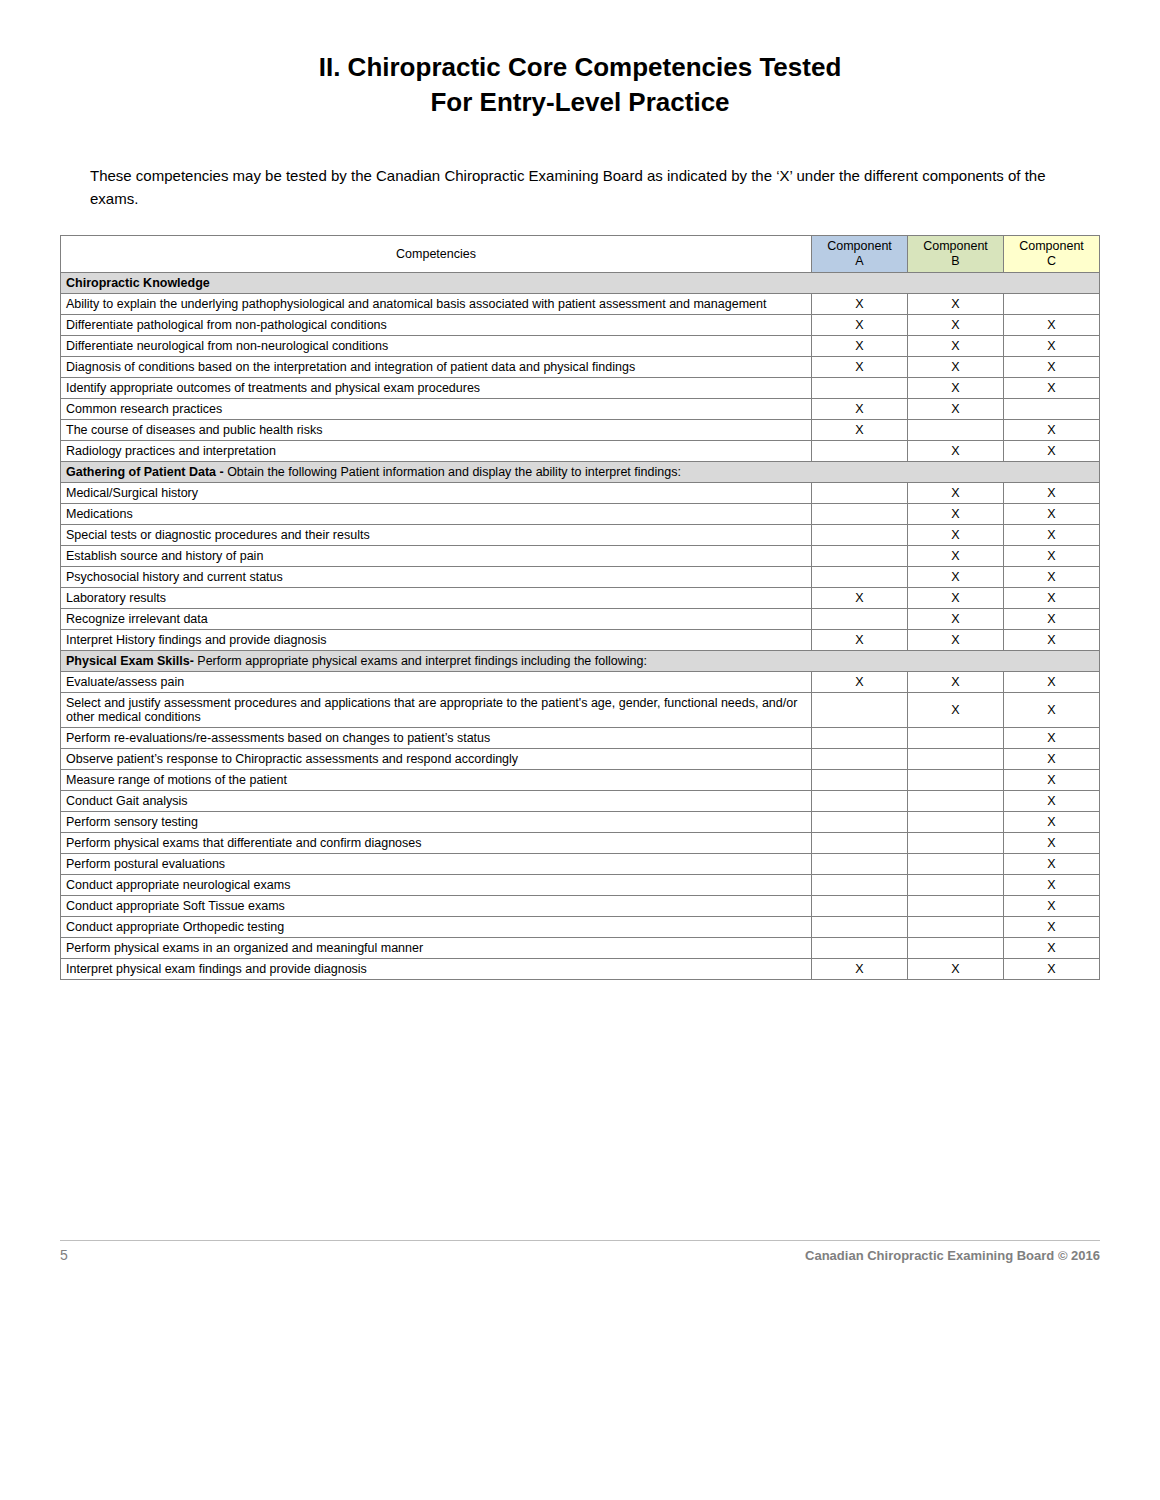II. Chiropractic Core Competencies Tested
For Entry-Level Practice
These competencies may be tested by the Canadian Chiropractic Examining Board as indicated by the ‘X’ under the different components of the exams.
| Competencies | Component A | Component B | Component C |
| --- | --- | --- | --- |
| Chiropractic Knowledge |
| Ability to explain the underlying pathophysiological and anatomical basis associated with patient assessment and management | X | X | |
| Differentiate pathological from non-pathological conditions | X | X | X |
| Differentiate neurological from non-neurological conditions | X | X | X |
| Diagnosis of conditions based on the interpretation and integration of patient data and physical findings | X | X | X |
| Identify appropriate outcomes of treatments and physical exam procedures | | X | X |
| Common research practices | X | X | |
| The course of diseases and public health risks | X | | X |
| Radiology practices and interpretation | | X | X |
| Gathering of Patient Data - Obtain the following Patient information and display the ability to interpret findings: |
| Medical/Surgical history | | X | X |
| Medications | | X | X |
| Special tests or diagnostic procedures and their results | | X | X |
| Establish source and history of pain | | X | X |
| Psychosocial history and current status | | X | X |
| Laboratory results | X | X | X |
| Recognize irrelevant data | | X | X |
| Interpret History findings and provide diagnosis | X | X | X |
| Physical Exam Skills- Perform appropriate physical exams and interpret findings including the following: |
| Evaluate/assess pain | X | X | X |
| Select and justify assessment procedures and applications that are appropriate to the patient's age, gender, functional needs, and/or other medical conditions | | X | X |
| Perform re-evaluations/re-assessments based on changes to patient’s status | | | X |
| Observe patient’s response to Chiropractic assessments and respond accordingly | | | X |
| Measure range of motions of the patient | | | X |
| Conduct Gait analysis | | | X |
| Perform sensory testing | | | X |
| Perform physical exams that differentiate and confirm diagnoses | | | X |
| Perform postural evaluations | | | X |
| Conduct appropriate neurological exams | | | X |
| Conduct appropriate Soft Tissue exams | | | X |
| Conduct appropriate Orthopedic testing | | | X |
| Perform physical exams in an organized and meaningful manner | | | X |
| Interpret physical exam findings and provide diagnosis | X | X | X |
5 Canadian Chiropractic Examining Board © 2016